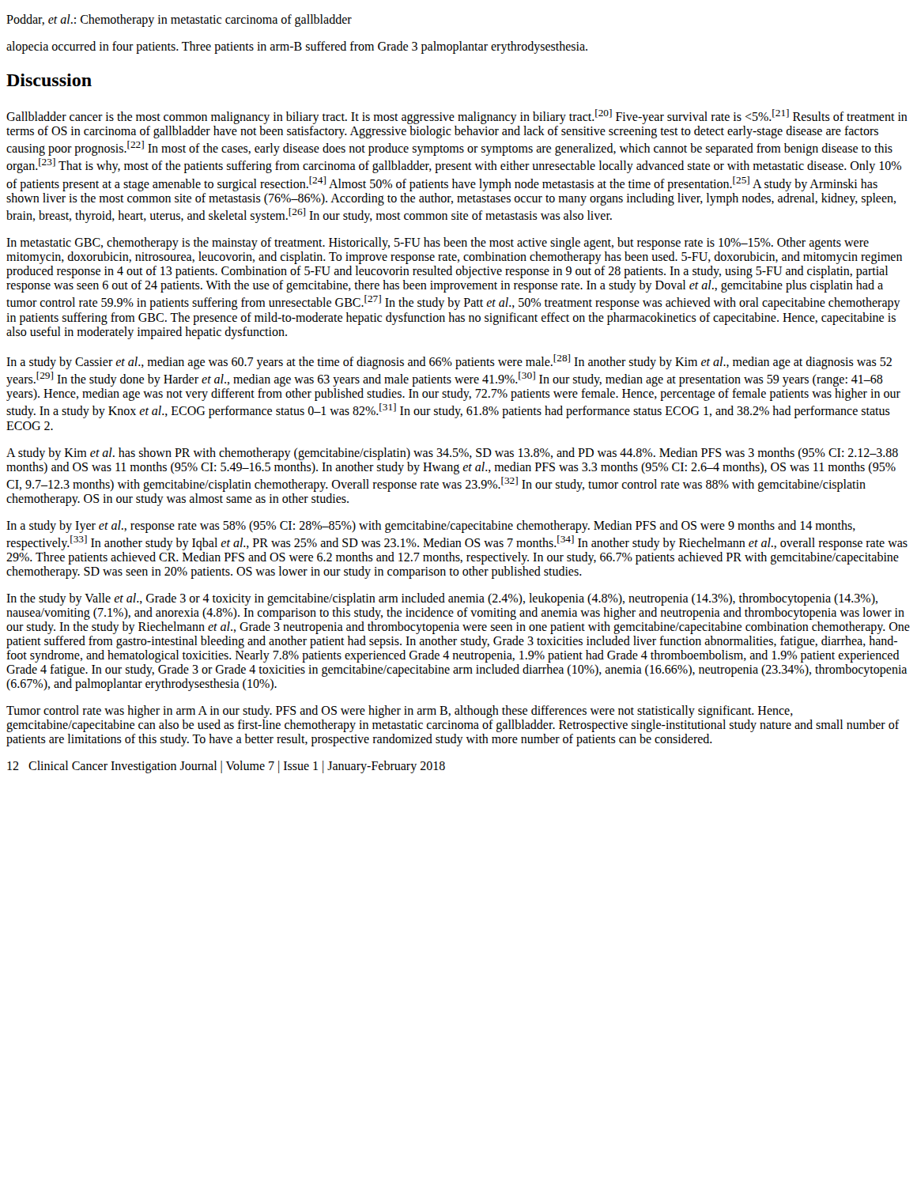Poddar, et al.: Chemotherapy in metastatic carcinoma of gallbladder
alopecia occurred in four patients. Three patients in arm-B suffered from Grade 3 palmoplantar erythrodysesthesia.
Discussion
Gallbladder cancer is the most common malignancy in biliary tract. It is most aggressive malignancy in biliary tract.[20] Five-year survival rate is <5%.[21] Results of treatment in terms of OS in carcinoma of gallbladder have not been satisfactory. Aggressive biologic behavior and lack of sensitive screening test to detect early-stage disease are factors causing poor prognosis.[22] In most of the cases, early disease does not produce symptoms or symptoms are generalized, which cannot be separated from benign disease to this organ.[23] That is why, most of the patients suffering from carcinoma of gallbladder, present with either unresectable locally advanced state or with metastatic disease. Only 10% of patients present at a stage amenable to surgical resection.[24] Almost 50% of patients have lymph node metastasis at the time of presentation.[25] A study by Arminski has shown liver is the most common site of metastasis (76%–86%). According to the author, metastases occur to many organs including liver, lymph nodes, adrenal, kidney, spleen, brain, breast, thyroid, heart, uterus, and skeletal system.[26] In our study, most common site of metastasis was also liver.
In metastatic GBC, chemotherapy is the mainstay of treatment. Historically, 5-FU has been the most active single agent, but response rate is 10%–15%. Other agents were mitomycin, doxorubicin, nitrosourea, leucovorin, and cisplatin. To improve response rate, combination chemotherapy has been used. 5-FU, doxorubicin, and mitomycin regimen produced response in 4 out of 13 patients. Combination of 5-FU and leucovorin resulted objective response in 9 out of 28 patients. In a study, using 5-FU and cisplatin, partial response was seen 6 out of 24 patients. With the use of gemcitabine, there has been improvement in response rate. In a study by Doval et al., gemcitabine plus cisplatin had a tumor control rate 59.9% in patients suffering from unresectable GBC.[27] In the study by Patt et al., 50% treatment response was achieved with oral capecitabine chemotherapy in patients suffering from GBC. The presence of mild-to-moderate hepatic dysfunction has no significant effect on the pharmacokinetics of capecitabine. Hence, capecitabine is also useful in moderately impaired hepatic dysfunction.
In a study by Cassier et al., median age was 60.7 years at the time of diagnosis and 66% patients were male.[28] In another study by Kim et al., median age at diagnosis was 52 years.[29] In the study done by Harder et al., median age was 63 years and male patients were 41.9%.[30] In our study, median age at presentation was 59 years (range: 41–68 years). Hence, median age was not very different from other published studies. In our study, 72.7% patients were female. Hence, percentage of female patients was higher in our study. In a study by Knox et al., ECOG performance status 0–1 was 82%.[31] In our study, 61.8% patients had performance status ECOG 1, and 38.2% had performance status ECOG 2.
A study by Kim et al. has shown PR with chemotherapy (gemcitabine/cisplatin) was 34.5%, SD was 13.8%, and PD was 44.8%. Median PFS was 3 months (95% CI: 2.12–3.88 months) and OS was 11 months (95% CI: 5.49–16.5 months). In another study by Hwang et al., median PFS was 3.3 months (95% CI: 2.6–4 months), OS was 11 months (95% CI, 9.7–12.3 months) with gemcitabine/cisplatin chemotherapy. Overall response rate was 23.9%.[32] In our study, tumor control rate was 88% with gemcitabine/cisplatin chemotherapy. OS in our study was almost same as in other studies.
In a study by Iyer et al., response rate was 58% (95% CI: 28%–85%) with gemcitabine/capecitabine chemotherapy. Median PFS and OS were 9 months and 14 months, respectively.[33] In another study by Iqbal et al., PR was 25% and SD was 23.1%. Median OS was 7 months.[34] In another study by Riechelmann et al., overall response rate was 29%. Three patients achieved CR. Median PFS and OS were 6.2 months and 12.7 months, respectively. In our study, 66.7% patients achieved PR with gemcitabine/capecitabine chemotherapy. SD was seen in 20% patients. OS was lower in our study in comparison to other published studies.
In the study by Valle et al., Grade 3 or 4 toxicity in gemcitabine/cisplatin arm included anemia (2.4%), leukopenia (4.8%), neutropenia (14.3%), thrombocytopenia (14.3%), nausea/vomiting (7.1%), and anorexia (4.8%). In comparison to this study, the incidence of vomiting and anemia was higher and neutropenia and thrombocytopenia was lower in our study. In the study by Riechelmann et al., Grade 3 neutropenia and thrombocytopenia were seen in one patient with gemcitabine/capecitabine combination chemotherapy. One patient suffered from gastro-intestinal bleeding and another patient had sepsis. In another study, Grade 3 toxicities included liver function abnormalities, fatigue, diarrhea, hand-foot syndrome, and hematological toxicities. Nearly 7.8% patients experienced Grade 4 neutropenia, 1.9% patient had Grade 4 thromboembolism, and 1.9% patient experienced Grade 4 fatigue. In our study, Grade 3 or Grade 4 toxicities in gemcitabine/capecitabine arm included diarrhea (10%), anemia (16.66%), neutropenia (23.34%), thrombocytopenia (6.67%), and palmoplantar erythrodysesthesia (10%).
Tumor control rate was higher in arm A in our study. PFS and OS were higher in arm B, although these differences were not statistically significant. Hence, gemcitabine/capecitabine can also be used as first-line chemotherapy in metastatic carcinoma of gallbladder. Retrospective single-institutional study nature and small number of patients are limitations of this study. To have a better result, prospective randomized study with more number of patients can be considered.
12 Clinical Cancer Investigation Journal | Volume 7 | Issue 1 | January-February 2018